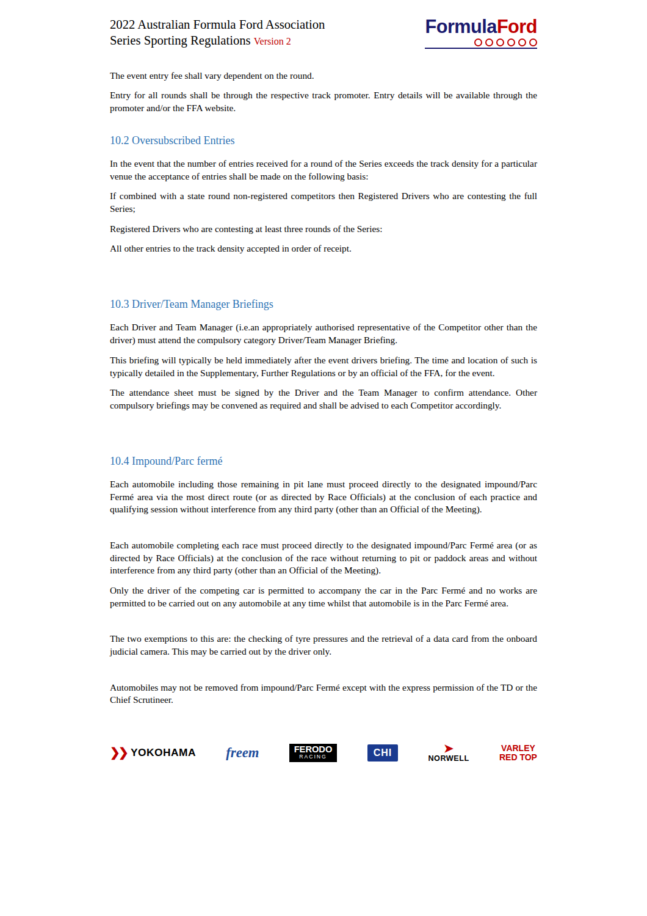2022 Australian Formula Ford Association
Series Sporting Regulations Version 2
Formula Ford
The event entry fee shall vary dependent on the round.
Entry for all rounds shall be through the respective track promoter. Entry details will be available through the promoter and/or the FFA website.
10.2 Oversubscribed Entries
In the event that the number of entries received for a round of the Series exceeds the track density for a particular venue the acceptance of entries shall be made on the following basis:
If combined with a state round non-registered competitors then Registered Drivers who are contesting the full Series;
Registered Drivers who are contesting at least three rounds of the Series:
All other entries to the track density accepted in order of receipt.
10.3 Driver/Team Manager Briefings
Each Driver and Team Manager (i.e.an appropriately authorised representative of the Competitor other than the driver) must attend the compulsory category Driver/Team Manager Briefing.
This briefing will typically be held immediately after the event drivers briefing. The time and location of such is typically detailed in the Supplementary, Further Regulations or by an official of the FFA, for the event.
The attendance sheet must be signed by the Driver and the Team Manager to confirm attendance. Other compulsory briefings may be convened as required and shall be advised to each Competitor accordingly.
10.4 Impound/Parc fermé
Each automobile including those remaining in pit lane must proceed directly to the designated impound/Parc Fermé area via the most direct route (or as directed by Race Officials) at the conclusion of each practice and qualifying session without interference from any third party (other than an Official of the Meeting).
Each automobile completing each race must proceed directly to the designated impound/Parc Fermé area (or as directed by Race Officials) at the conclusion of the race without returning to pit or paddock areas and without interference from any third party (other than an Official of the Meeting).
Only the driver of the competing car is permitted to accompany the car in the Parc Fermé and no works are permitted to be carried out on any automobile at any time whilst that automobile is in the Parc Fermé area.
The two exemptions to this are: the checking of tyre pressures and the retrieval of a data card from the onboard judicial camera. This may be carried out by the driver only.
Automobiles may not be removed from impound/Parc Fermé except with the express permission of the TD or the Chief Scrutineer.
❯❯YOKOHAMA
freem
FERODORACING
CHI
➤ NORWELL
VARLEY
RED TOP